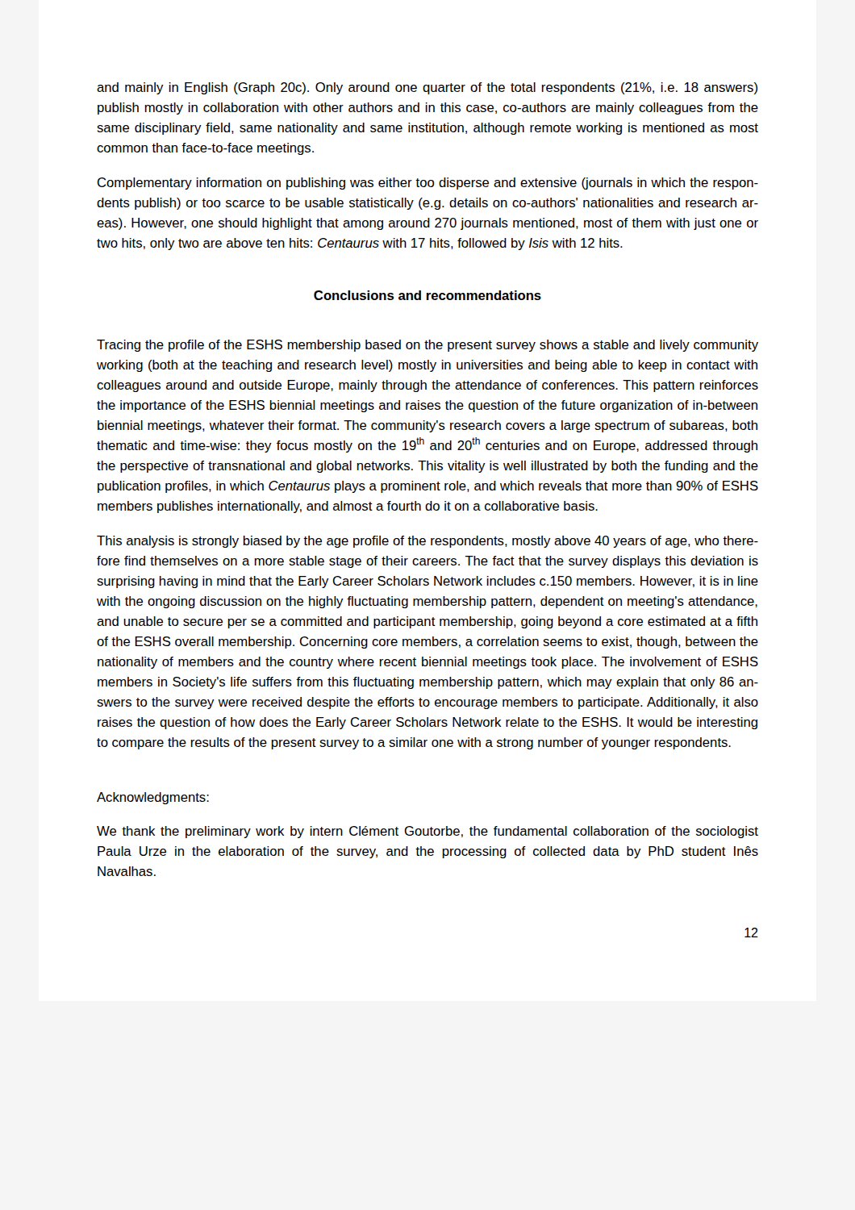and mainly in English (Graph 20c). Only around one quarter of the total respondents (21%, i.e. 18 answers) publish mostly in collaboration with other authors and in this case, co-authors are mainly colleagues from the same disciplinary field, same nationality and same institution, although remote working is mentioned as most common than face-to-face meetings.
Complementary information on publishing was either too disperse and extensive (journals in which the respondents publish) or too scarce to be usable statistically (e.g. details on co-authors' nationalities and research areas). However, one should highlight that among around 270 journals mentioned, most of them with just one or two hits, only two are above ten hits: Centaurus with 17 hits, followed by Isis with 12 hits.
Conclusions and recommendations
Tracing the profile of the ESHS membership based on the present survey shows a stable and lively community working (both at the teaching and research level) mostly in universities and being able to keep in contact with colleagues around and outside Europe, mainly through the attendance of conferences. This pattern reinforces the importance of the ESHS biennial meetings and raises the question of the future organization of in-between biennial meetings, whatever their format. The community's research covers a large spectrum of subareas, both thematic and time-wise: they focus mostly on the 19th and 20th centuries and on Europe, addressed through the perspective of transnational and global networks. This vitality is well illustrated by both the funding and the publication profiles, in which Centaurus plays a prominent role, and which reveals that more than 90% of ESHS members publishes internationally, and almost a fourth do it on a collaborative basis.
This analysis is strongly biased by the age profile of the respondents, mostly above 40 years of age, who therefore find themselves on a more stable stage of their careers. The fact that the survey displays this deviation is surprising having in mind that the Early Career Scholars Network includes c.150 members. However, it is in line with the ongoing discussion on the highly fluctuating membership pattern, dependent on meeting's attendance, and unable to secure per se a committed and participant membership, going beyond a core estimated at a fifth of the ESHS overall membership. Concerning core members, a correlation seems to exist, though, between the nationality of members and the country where recent biennial meetings took place. The involvement of ESHS members in Society's life suffers from this fluctuating membership pattern, which may explain that only 86 answers to the survey were received despite the efforts to encourage members to participate. Additionally, it also raises the question of how does the Early Career Scholars Network relate to the ESHS. It would be interesting to compare the results of the present survey to a similar one with a strong number of younger respondents.
Acknowledgments:
We thank the preliminary work by intern Clément Goutorbe, the fundamental collaboration of the sociologist Paula Urze in the elaboration of the survey, and the processing of collected data by PhD student Inês Navalhas.
12